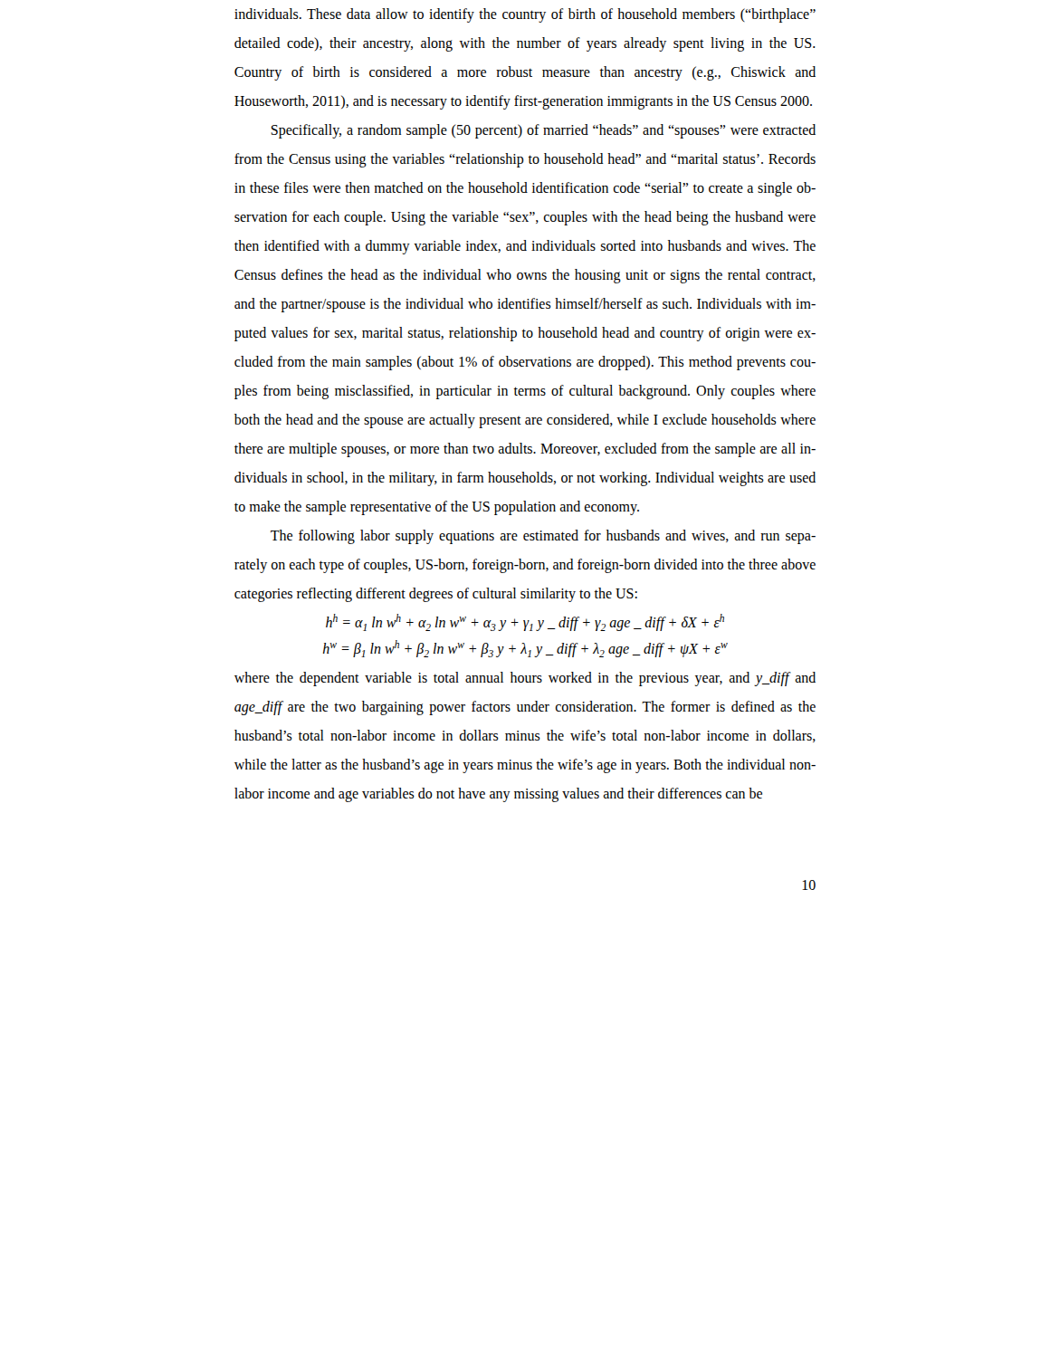individuals. These data allow to identify the country of birth of household members (“birthplace” detailed code), their ancestry, along with the number of years already spent living in the US. Country of birth is considered a more robust measure than ancestry (e.g., Chiswick and Houseworth, 2011), and is necessary to identify first-generation immigrants in the US Census 2000.
Specifically, a random sample (50 percent) of married “heads” and “spouses” were extracted from the Census using the variables “relationship to household head” and “marital status’. Records in these files were then matched on the household identification code “serial” to create a single observation for each couple. Using the variable “sex”, couples with the head being the husband were then identified with a dummy variable index, and individuals sorted into husbands and wives. The Census defines the head as the individual who owns the housing unit or signs the rental contract, and the partner/spouse is the individual who identifies himself/herself as such. Individuals with imputed values for sex, marital status, relationship to household head and country of origin were excluded from the main samples (about 1% of observations are dropped). This method prevents couples from being misclassified, in particular in terms of cultural background. Only couples where both the head and the spouse are actually present are considered, while I exclude households where there are multiple spouses, or more than two adults. Moreover, excluded from the sample are all individuals in school, in the military, in farm households, or not working. Individual weights are used to make the sample representative of the US population and economy.
The following labor supply equations are estimated for husbands and wives, and run separately on each type of couples, US-born, foreign-born, and foreign-born divided into the three above categories reflecting different degrees of cultural similarity to the US:
hh = α1 ln wh + α2 ln ww + α3 y + γ1 y _ diff + γ2 age _ diff + δX + εh
hw = β1 ln wh + β2 ln ww + β3 y + λ1 y _ diff + λ2 age _ diff + ψX + εw
where the dependent variable is total annual hours worked in the previous year, and y_diff and age_diff are the two bargaining power factors under consideration. The former is defined as the husband’s total non-labor income in dollars minus the wife’s total non-labor income in dollars, while the latter as the husband’s age in years minus the wife’s age in years. Both the individual non-labor income and age variables do not have any missing values and their differences can be
10